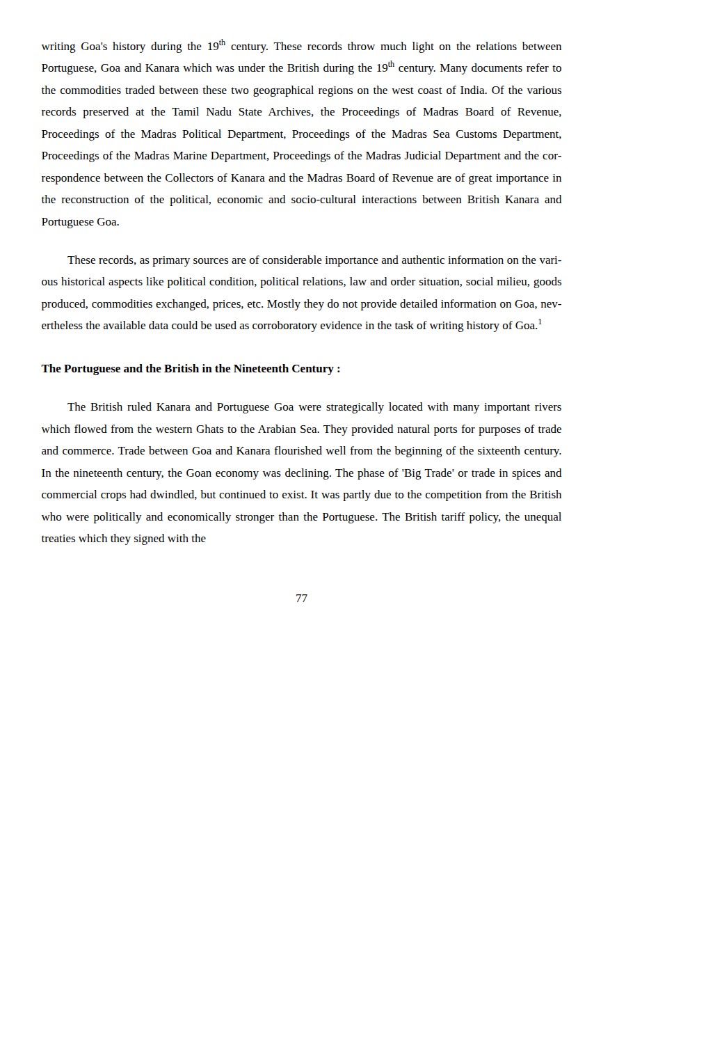writing Goa's history during the 19th century. These records throw much light on the relations between Portuguese, Goa and Kanara which was under the British during the 19th century. Many documents refer to the commodities traded between these two geographical regions on the west coast of India. Of the various records preserved at the Tamil Nadu State Archives, the Proceedings of Madras Board of Revenue, Proceedings of the Madras Political Department, Proceedings of the Madras Sea Customs Department, Proceedings of the Madras Marine Department, Proceedings of the Madras Judicial Department and the correspondence between the Collectors of Kanara and the Madras Board of Revenue are of great importance in the reconstruction of the political, economic and socio-cultural interactions between British Kanara and Portuguese Goa.
These records, as primary sources are of considerable importance and authentic information on the various historical aspects like political condition, political relations, law and order situation, social milieu, goods produced, commodities exchanged, prices, etc. Mostly they do not provide detailed information on Goa, nevertheless the available data could be used as corroboratory evidence in the task of writing history of Goa.1
The Portuguese and the British in the Nineteenth Century :
The British ruled Kanara and Portuguese Goa were strategically located with many important rivers which flowed from the western Ghats to the Arabian Sea. They provided natural ports for purposes of trade and commerce. Trade between Goa and Kanara flourished well from the beginning of the sixteenth century. In the nineteenth century, the Goan economy was declining. The phase of 'Big Trade' or trade in spices and commercial crops had dwindled, but continued to exist. It was partly due to the competition from the British who were politically and economically stronger than the Portuguese. The British tariff policy, the unequal treaties which they signed with the
77